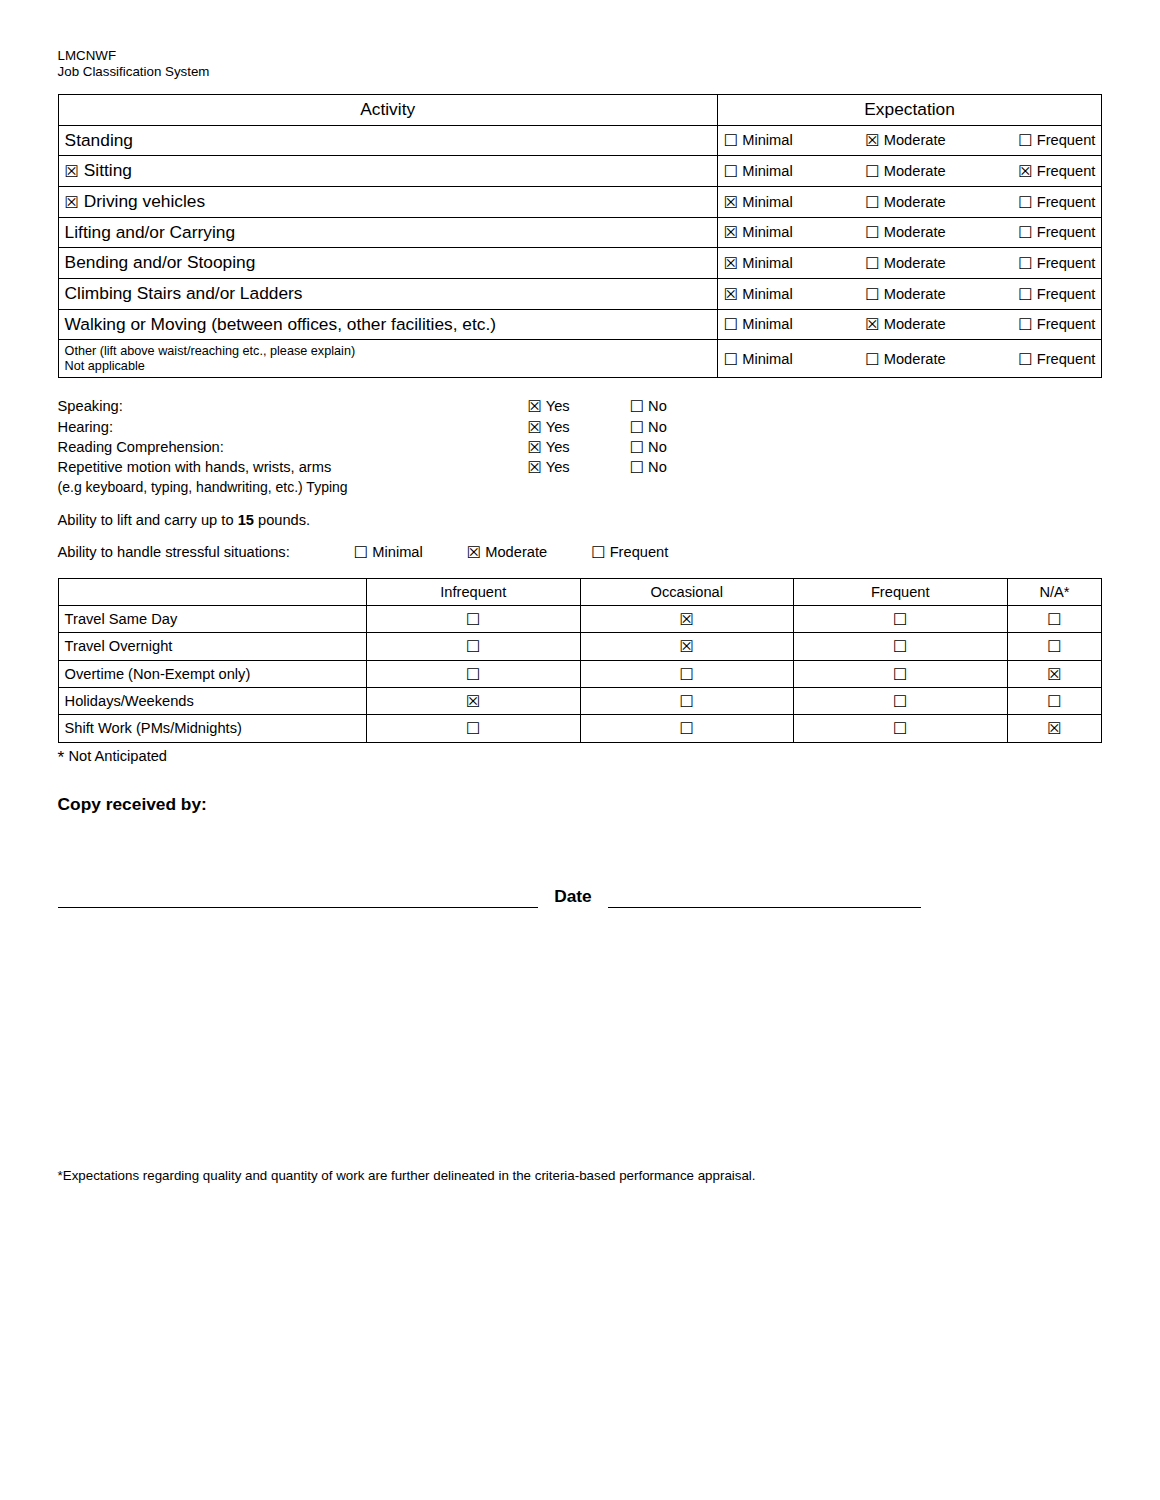LMCNWF
Job Classification System
| Activity | Expectation |
| --- | --- |
| Standing | Minimal Moderate Frequent |
| Sitting | Minimal Moderate Frequent |
| Driving vehicles | Minimal Moderate Frequent |
| Lifting and/or Carrying | Minimal Moderate Frequent |
| Bending and/or Stooping | Minimal Moderate Frequent |
| Climbing Stairs and/or Ladders | Minimal Moderate Frequent |
| Walking or Moving (between offices, other facilities, etc.) | Minimal Moderate Frequent |
| Other (lift above waist/reaching etc., please explain) Not applicable | Minimal Moderate Frequent |
| Speaking: | Yes | No |
| Hearing: | Yes | No |
| Reading Comprehension: | Yes | No |
| Repetitive motion with hands, wrists, arms | Yes | No |
| (e.g keyboard, typing, handwriting, etc.) Typing | | |
Ability to lift and carry up to 15 pounds.
Ability to handle stressful situations: Minimal Moderate Frequent
| | Infrequent | Occasional | Frequent | N/A* |
| --- | --- | --- | --- | --- |
| Travel Same Day | | | | |
| Travel Overnight | | | | |
| Overtime (Non-Exempt only) | | | | |
| Holidays/Weekends | | | | |
| Shift Work (PMs/Midnights) | | | | |
* Not Anticipated
Copy received by:
Date
*Expectations regarding quality and quantity of work are further delineated in the criteria-based performance appraisal.